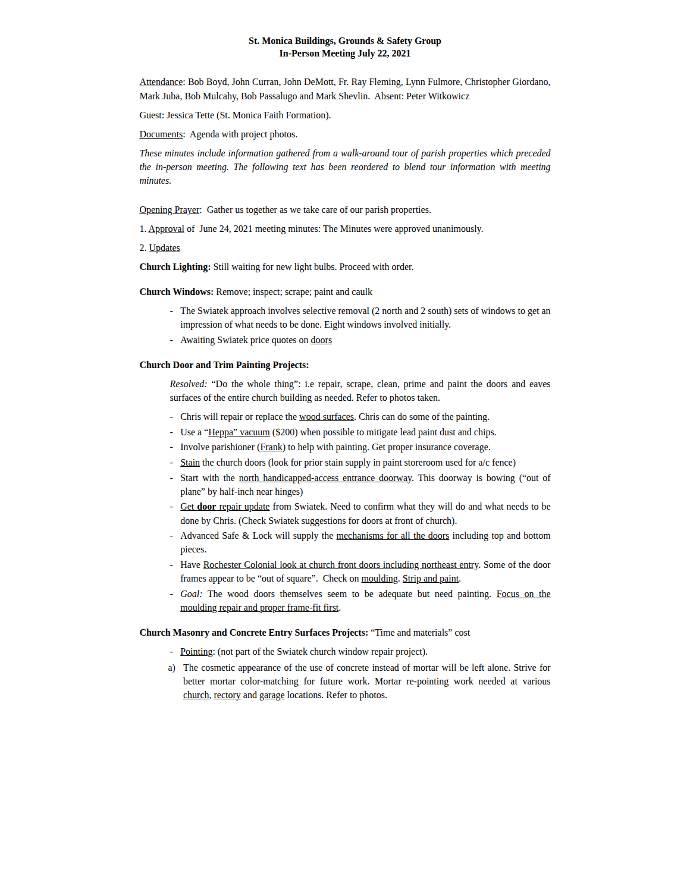St. Monica Buildings, Grounds & Safety Group In-Person Meeting July 22, 2021
Attendance: Bob Boyd, John Curran, John DeMott, Fr. Ray Fleming, Lynn Fulmore, Christopher Giordano, Mark Juba, Bob Mulcahy, Bob Passalugo and Mark Shevlin. Absent: Peter Witkowicz
Guest: Jessica Tette (St. Monica Faith Formation).
Documents: Agenda with project photos.
These minutes include information gathered from a walk-around tour of parish properties which preceded the in-person meeting. The following text has been reordered to blend tour information with meeting minutes.
Opening Prayer: Gather us together as we take care of our parish properties.
1. Approval of June 24, 2021 meeting minutes: The Minutes were approved unanimously.
2. Updates
Church Lighting: Still waiting for new light bulbs. Proceed with order.
Church Windows: Remove; inspect; scrape; paint and caulk
The Swiatek approach involves selective removal (2 north and 2 south) sets of windows to get an impression of what needs to be done. Eight windows involved initially.
Awaiting Swiatek price quotes on doors
Church Door and Trim Painting Projects:
Resolved: “Do the whole thing”: i.e repair, scrape, clean, prime and paint the doors and eaves surfaces of the entire church building as needed. Refer to photos taken.
Chris will repair or replace the wood surfaces. Chris can do some of the painting.
Use a “Heppa” vacuum ($200) when possible to mitigate lead paint dust and chips.
Involve parishioner (Frank) to help with painting. Get proper insurance coverage.
Stain the church doors (look for prior stain supply in paint storeroom used for a/c fence)
Start with the north handicapped-access entrance doorway. This doorway is bowing (“out of plane” by half-inch near hinges)
Get door repair update from Swiatek. Need to confirm what they will do and what needs to be done by Chris. (Check Swiatek suggestions for doors at front of church).
Advanced Safe & Lock will supply the mechanisms for all the doors including top and bottom pieces.
Have Rochester Colonial look at church front doors including northeast entry. Some of the door frames appear to be “out of square”. Check on moulding. Strip and paint.
Goal: The wood doors themselves seem to be adequate but need painting. Focus on the moulding repair and proper frame-fit first.
Church Masonry and Concrete Entry Surfaces Projects: “Time and materials” cost
Pointing: (not part of the Swiatek church window repair project).
a) The cosmetic appearance of the use of concrete instead of mortar will be left alone. Strive for better mortar color-matching for future work. Mortar re-pointing work needed at various church, rectory and garage locations. Refer to photos.